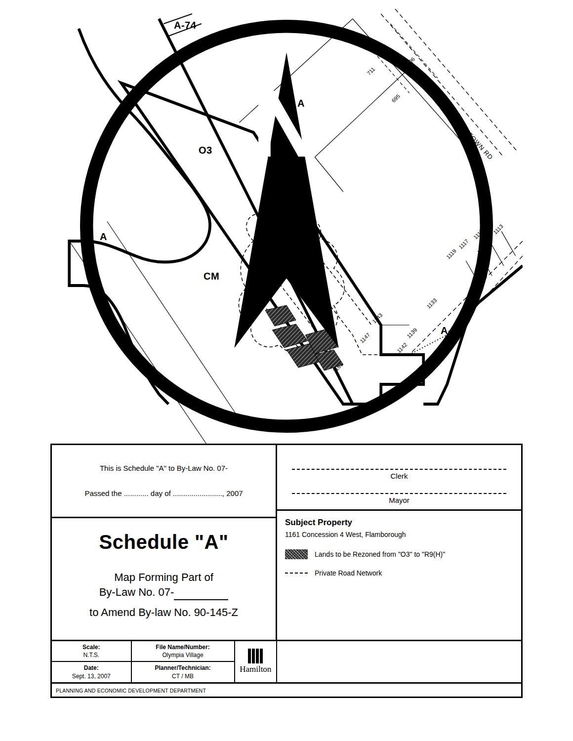N A-74 A O3 A CM A-1 711 706 695 1119 1117 1115 1113 1133 1139 1142 1143 1147 1161 MIDDLETOWN RD
This is Schedule "A" to By-Law No. 07-
Passed the ............ day of ........................, 2007
Schedule "A"
Map Forming Part of
By-Law No. 07-
to Amend By-law No. 90-145-Z
Clerk
Mayor
Subject Property
1161 Concession 4 West, Flamborough
Lands to be Rezoned from "O3" to "R9(H)"
Private Road Network
Scale:
N.T.S.
Date:
Sept. 13, 2007
File Name/Number:
Olympia Village
Planner/Technician:
CT / MB
Hamilton
PLANNING AND ECONOMIC DEVELOPMENT DEPARTMENT